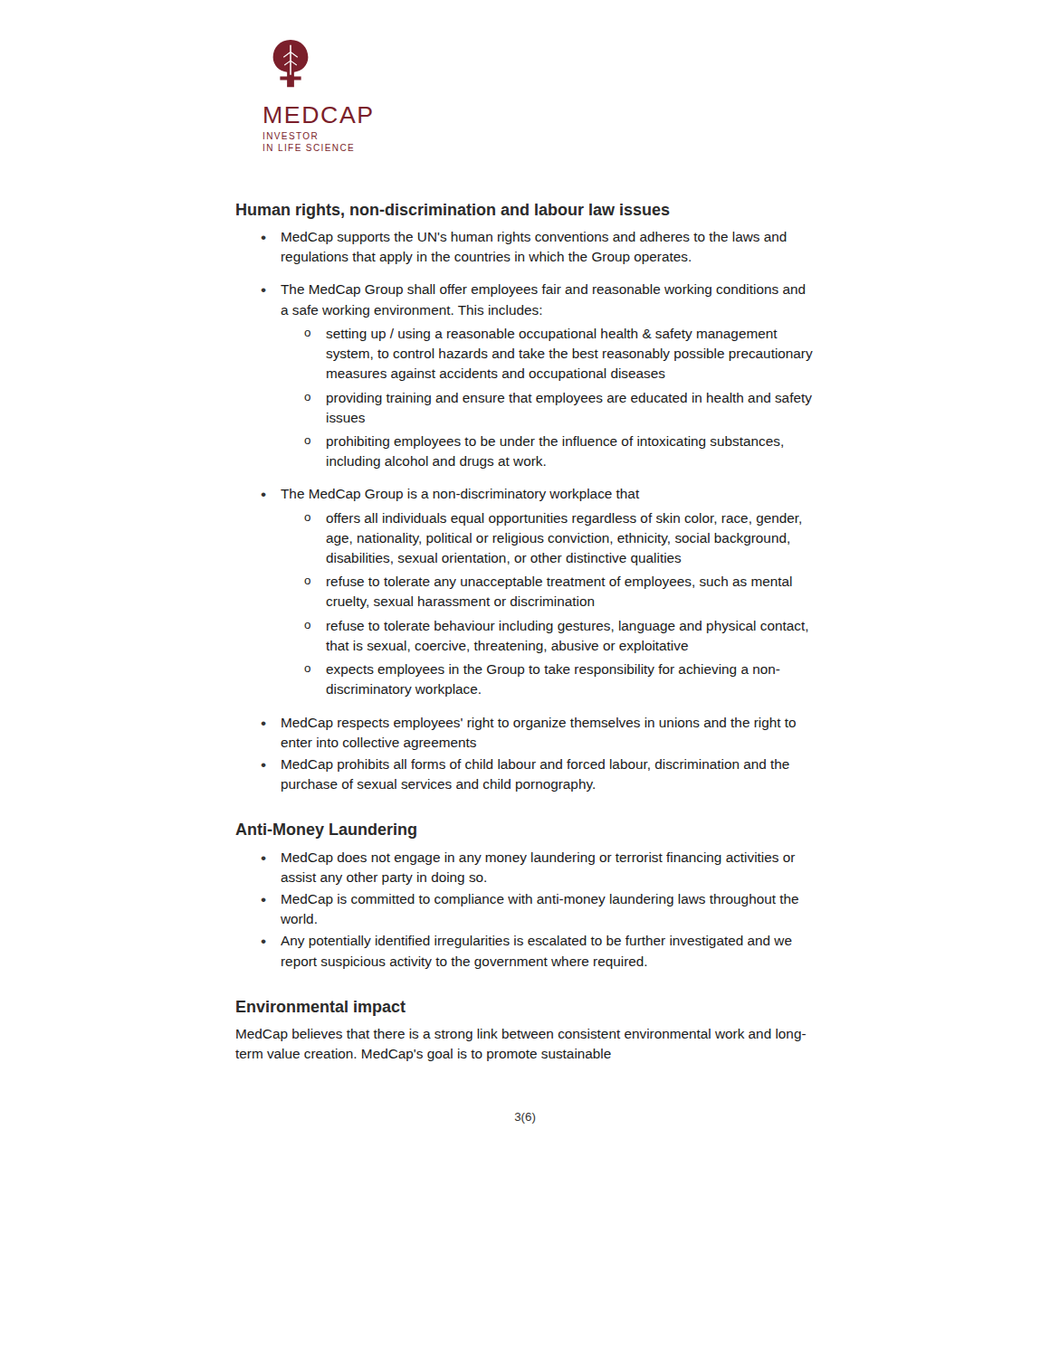MEDCAP
INVESTOR
IN LIFE SCIENCE
Human rights, non-discrimination and labour law issues
MedCap supports the UN's human rights conventions and adheres to the laws and regulations that apply in the countries in which the Group operates.
The MedCap Group shall offer employees fair and reasonable working conditions and a safe working environment. This includes:
setting up / using a reasonable occupational health & safety management system, to control hazards and take the best reasonably possible precautionary measures against accidents and occupational diseases
providing training and ensure that employees are educated in health and safety issues
prohibiting employees to be under the influence of intoxicating substances, including alcohol and drugs at work.
The MedCap Group is a non-discriminatory workplace that
offers all individuals equal opportunities regardless of skin color, race, gender, age, nationality, political or religious conviction, ethnicity, social background, disabilities, sexual orientation, or other distinctive qualities
refuse to tolerate any unacceptable treatment of employees, such as mental cruelty, sexual harassment or discrimination
refuse to tolerate behaviour including gestures, language and physical contact, that is sexual, coercive, threatening, abusive or exploitative
expects employees in the Group to take responsibility for achieving a non-discriminatory workplace.
MedCap respects employees' right to organize themselves in unions and the right to enter into collective agreements
MedCap prohibits all forms of child labour and forced labour, discrimination and the purchase of sexual services and child pornography.
Anti-Money Laundering
MedCap does not engage in any money laundering or terrorist financing activities or assist any other party in doing so.
MedCap is committed to compliance with anti-money laundering laws throughout the world.
Any potentially identified irregularities is escalated to be further investigated and we report suspicious activity to the government where required.
Environmental impact
MedCap believes that there is a strong link between consistent environmental work and long-term value creation. MedCap's goal is to promote sustainable
3(6)